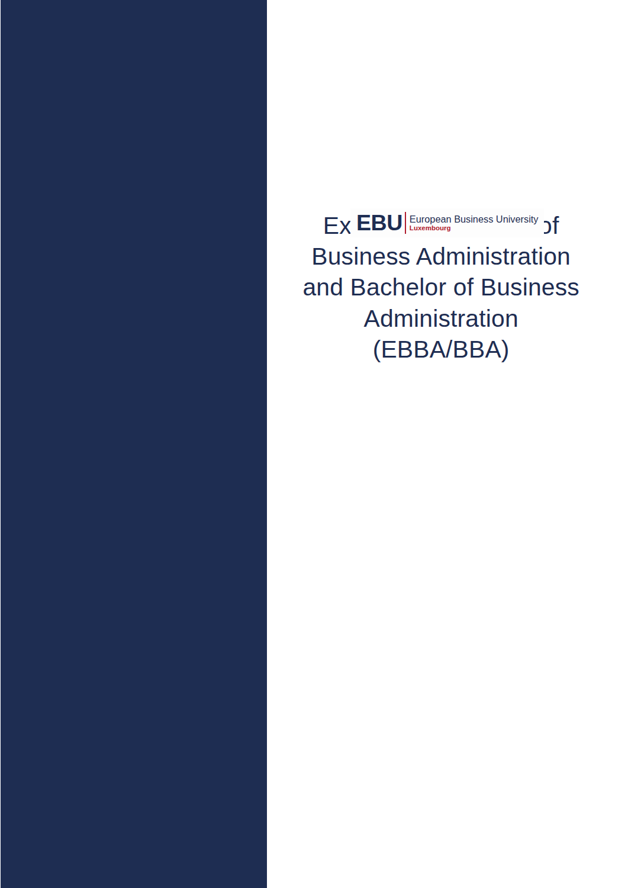Executive Bachelor of Business Administration and Bachelor of Business Administration
(EBBA/BBA)
EBU European Business University Luxembourg